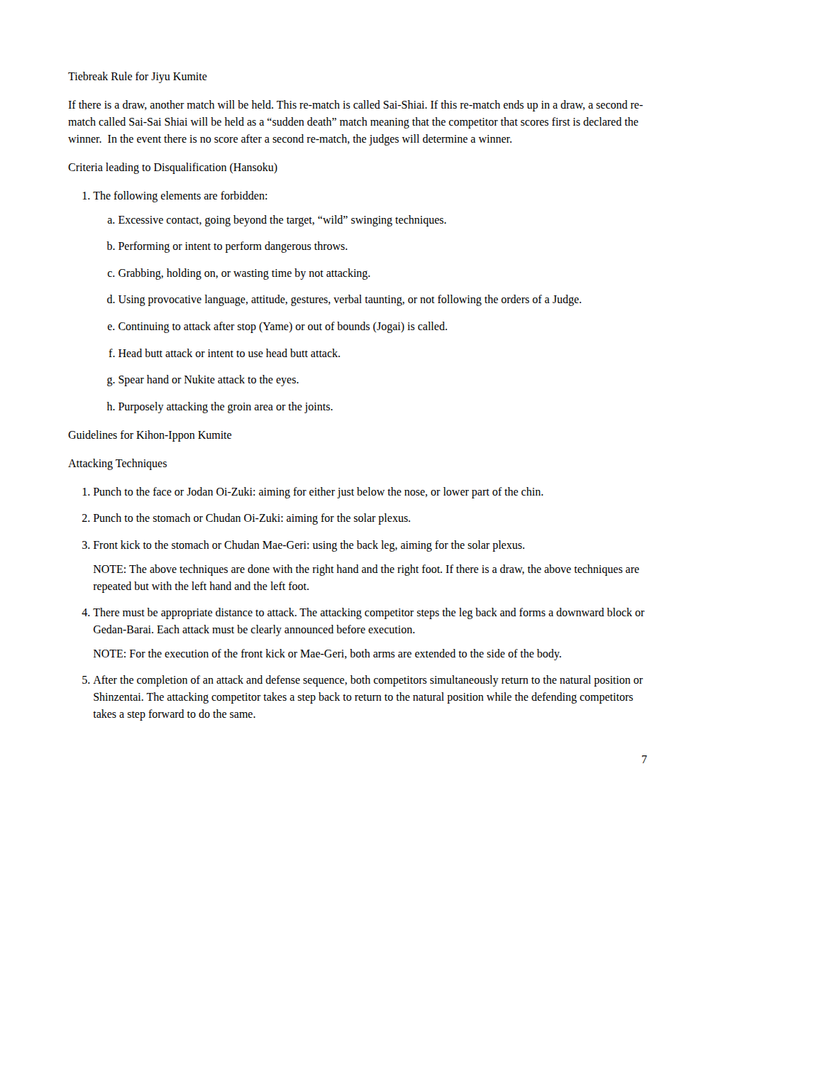Tiebreak Rule for Jiyu Kumite
If there is a draw, another match will be held. This re-match is called Sai-Shiai. If this re-match ends up in a draw, a second re-match called Sai-Sai Shiai will be held as a “sudden death” match meaning that the competitor that scores first is declared the winner. In the event there is no score after a second re-match, the judges will determine a winner.
Criteria leading to Disqualification (Hansoku)
The following elements are forbidden:
Excessive contact, going beyond the target, “wild” swinging techniques.
Performing or intent to perform dangerous throws.
Grabbing, holding on, or wasting time by not attacking.
Using provocative language, attitude, gestures, verbal taunting, or not following the orders of a Judge.
Continuing to attack after stop (Yame) or out of bounds (Jogai) is called.
Head butt attack or intent to use head butt attack.
Spear hand or Nukite attack to the eyes.
Purposely attacking the groin area or the joints.
Guidelines for Kihon-Ippon Kumite
Attacking Techniques
Punch to the face or Jodan Oi-Zuki: aiming for either just below the nose, or lower part of the chin.
Punch to the stomach or Chudan Oi-Zuki: aiming for the solar plexus.
Front kick to the stomach or Chudan Mae-Geri: using the back leg, aiming for the solar plexus.
NOTE: The above techniques are done with the right hand and the right foot. If there is a draw, the above techniques are repeated but with the left hand and the left foot.
There must be appropriate distance to attack. The attacking competitor steps the leg back and forms a downward block or Gedan-Barai. Each attack must be clearly announced before execution.
NOTE: For the execution of the front kick or Mae-Geri, both arms are extended to the side of the body.
After the completion of an attack and defense sequence, both competitors simultaneously return to the natural position or Shinzentai. The attacking competitor takes a step back to return to the natural position while the defending competitors takes a step forward to do the same.
7